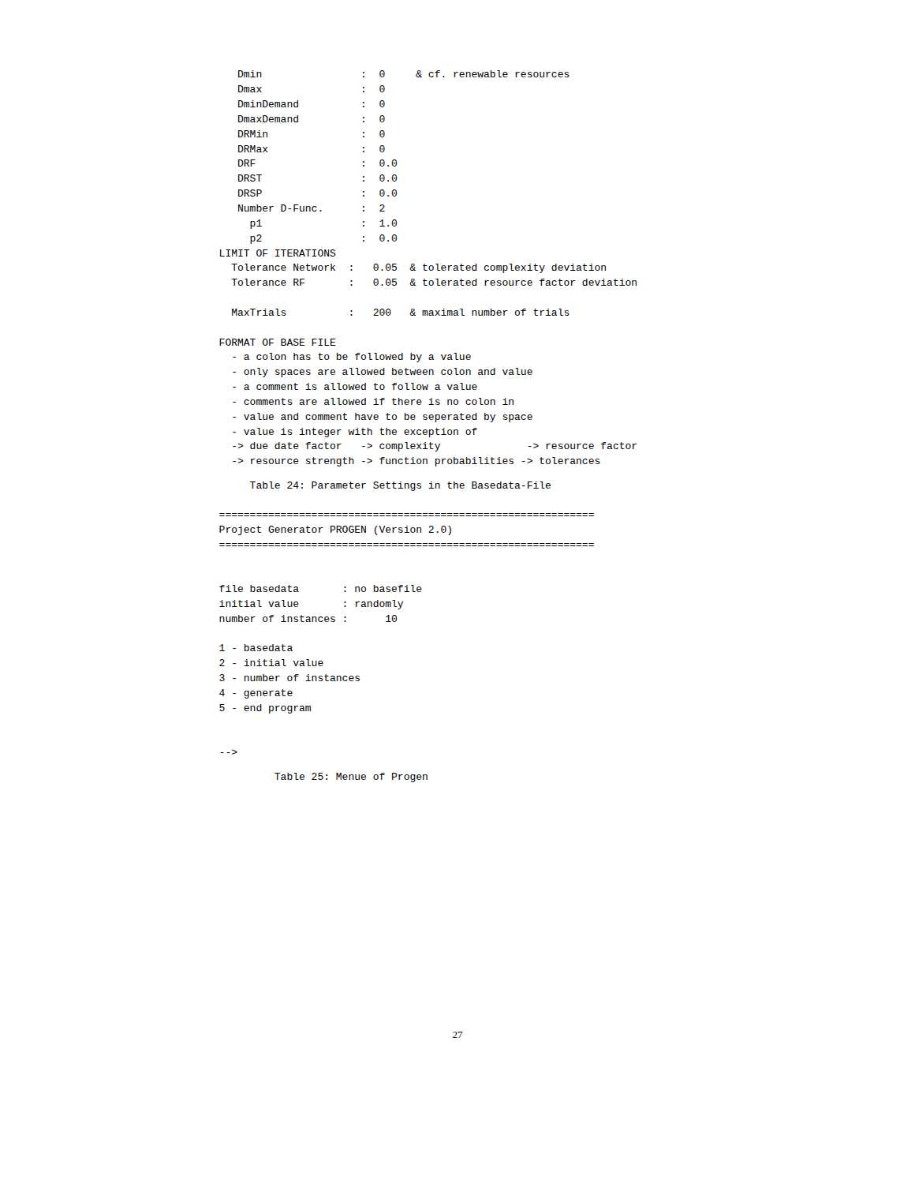Dmin                :  0     & cf. renewable resources
   Dmax                :  0
   DminDemand          :  0
   DmaxDemand          :  0
   DRMin               :  0
   DRMax               :  0
   DRF                 :  0.0
   DRST                :  0.0
   DRSP                :  0.0
   Number D-Func.      :  2
     p1                :  1.0
     p2                :  0.0
LIMIT OF ITERATIONS
  Tolerance Network  :   0.05  & tolerated complexity deviation
  Tolerance RF       :   0.05  & tolerated resource factor deviation

  MaxTrials          :   200   & maximal number of trials

FORMAT OF BASE FILE
  - a colon has to be followed by a value
  - only spaces are allowed between colon and value
  - a comment is allowed to follow a value
  - comments are allowed if there is no colon in
  - value and comment have to be seperated by space
  - value is integer with the exception of
  -> due date factor   -> complexity              -> resource factor
  -> resource strength -> function probabilities -> tolerances
     Table 24: Parameter Settings in the Basedata-File
=============================================================
Project Generator PROGEN (Version 2.0)
=============================================================


file basedata       : no basefile
initial value       : randomly
number of instances :      10

1 - basedata
2 - initial value
3 - number of instances
4 - generate
5 - end program


-->
         Table 25: Menue of Progen
27